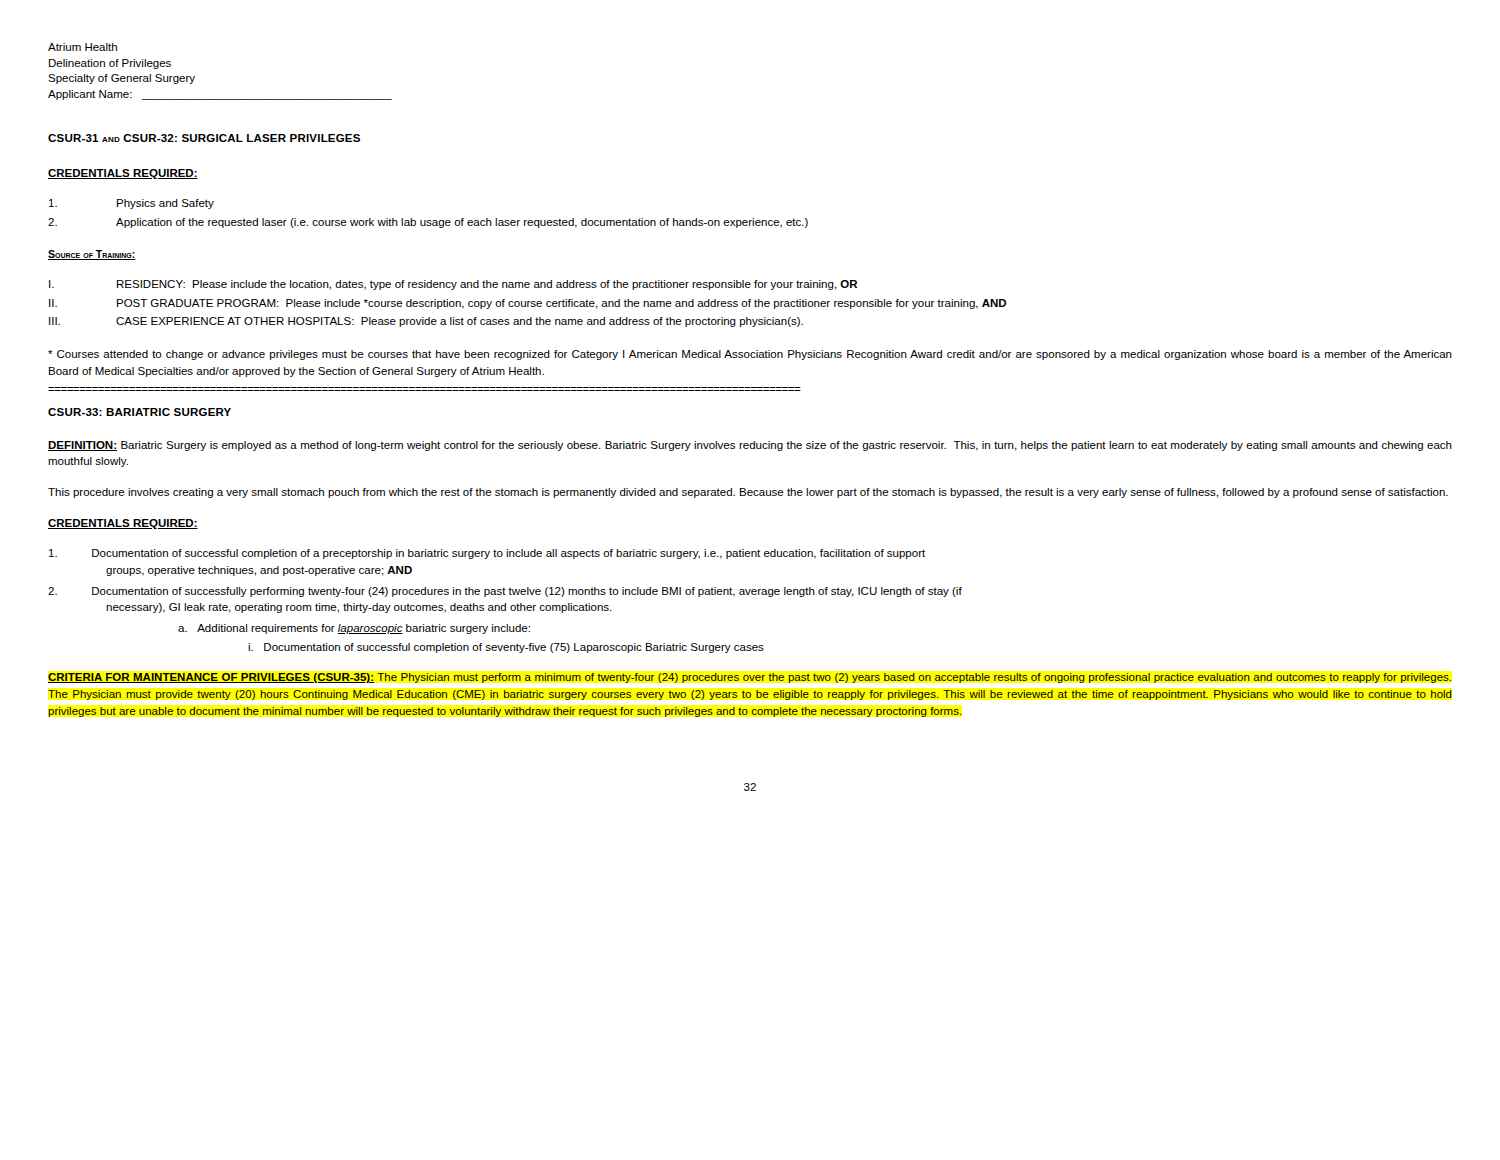Atrium Health
Delineation of Privileges
Specialty of General Surgery
Applicant Name: _______________________________________
CSUR-31 AND CSUR-32: SURGICAL LASER PRIVILEGES
CREDENTIALS REQUIRED:
1.
Physics and Safety
2.
Application of the requested laser (i.e. course work with lab usage of each laser requested, documentation of hands-on experience, etc.)
Source of Training:
I.
RESIDENCY: Please include the location, dates, type of residency and the name and address of the practitioner responsible for your training, OR
II.
POST GRADUATE PROGRAM: Please include *course description, copy of course certificate, and the name and address of the practitioner responsible for your training, AND
III.
CASE EXPERIENCE AT OTHER HOSPITALS: Please provide a list of cases and the name and address of the proctoring physician(s).
* Courses attended to change or advance privileges must be courses that have been recognized for Category I American Medical Association Physicians Recognition Award credit and/or are sponsored by a medical organization whose board is a member of the American Board of Medical Specialties and/or approved by the Section of General Surgery of Atrium Health.
=========================================================================================================================
CSUR-33: BARIATRIC SURGERY
DEFINITION: Bariatric Surgery is employed as a method of long-term weight control for the seriously obese. Bariatric Surgery involves reducing the size of the gastric reservoir. This, in turn, helps the patient learn to eat moderately by eating small amounts and chewing each mouthful slowly.
This procedure involves creating a very small stomach pouch from which the rest of the stomach is permanently divided and separated. Because the lower part of the stomach is bypassed, the result is a very early sense of fullness, followed by a profound sense of satisfaction.
CREDENTIALS REQUIRED:
1.
Documentation of successful completion of a preceptorship in bariatric surgery to include all aspects of bariatric surgery, i.e., patient education, facilitation of support groups, operative techniques, and post-operative care; AND
2.
Documentation of successfully performing twenty-four (24) procedures in the past twelve (12) months to include BMI of patient, average length of stay, ICU length of stay (if necessary), GI leak rate, operating room time, thirty-day outcomes, deaths and other complications.
a. Additional requirements for laparoscopic bariatric surgery include:
i. Documentation of successful completion of seventy-five (75) Laparoscopic Bariatric Surgery cases
CRITERIA FOR MAINTENANCE OF PRIVILEGES (CSUR-35): The Physician must perform a minimum of twenty-four (24) procedures over the past two (2) years based on acceptable results of ongoing professional practice evaluation and outcomes to reapply for privileges. The Physician must provide twenty (20) hours Continuing Medical Education (CME) in bariatric surgery courses every two (2) years to be eligible to reapply for privileges. This will be reviewed at the time of reappointment. Physicians who would like to continue to hold privileges but are unable to document the minimal number will be requested to voluntarily withdraw their request for such privileges and to complete the necessary proctoring forms.
32